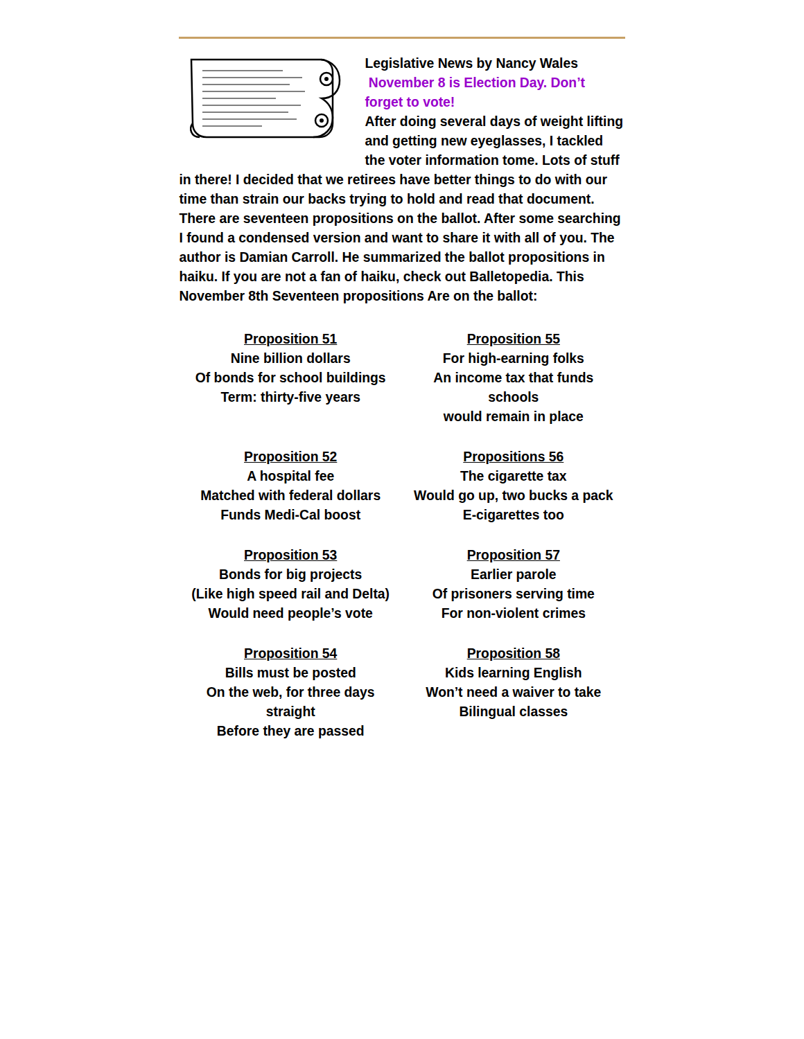Legislative News by Nancy Wales
November 8 is Election Day. Don’t forget to vote!
After doing several days of weight lifting and getting new eyeglasses, I tackled the voter information tome. Lots of stuff in there! I decided that we retirees have better things to do with our time than strain our backs trying to hold and read that document. There are seventeen propositions on the ballot. After some searching I found a condensed version and want to share it with all of you. The author is Damian Carroll. He summarized the ballot propositions in haiku. If you are not a fan of haiku, check out Balletopedia. This November 8th Seventeen propositions Are on the ballot:
| Proposition 51 Nine billion dollars Of bonds for school buildings Term: thirty-five years | Proposition 55 For high-earning folks An income tax that funds schools would remain in place |
| Proposition 52 A hospital fee Matched with federal dollars Funds Medi-Cal boost | Propositions 56 The cigarette tax Would go up, two bucks a pack E-cigarettes too |
| Proposition 53 Bonds for big projects (Like high speed rail and Delta) Would need people’s vote | Proposition 57 Earlier parole Of prisoners serving time For non-violent crimes |
| Proposition 54 Bills must be posted On the web, for three days straight Before they are passed | Proposition 58 Kids learning English Won’t need a waiver to take Bilingual classes |